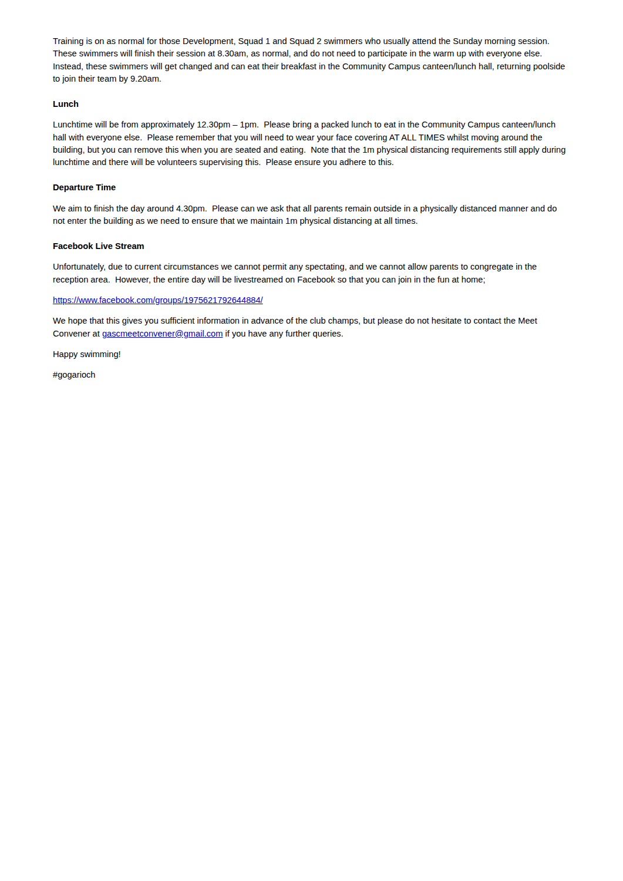Training is on as normal for those Development, Squad 1 and Squad 2 swimmers who usually attend the Sunday morning session. These swimmers will finish their session at 8.30am, as normal, and do not need to participate in the warm up with everyone else. Instead, these swimmers will get changed and can eat their breakfast in the Community Campus canteen/lunch hall, returning poolside to join their team by 9.20am.
Lunch
Lunchtime will be from approximately 12.30pm – 1pm. Please bring a packed lunch to eat in the Community Campus canteen/lunch hall with everyone else. Please remember that you will need to wear your face covering AT ALL TIMES whilst moving around the building, but you can remove this when you are seated and eating. Note that the 1m physical distancing requirements still apply during lunchtime and there will be volunteers supervising this. Please ensure you adhere to this.
Departure Time
We aim to finish the day around 4.30pm. Please can we ask that all parents remain outside in a physically distanced manner and do not enter the building as we need to ensure that we maintain 1m physical distancing at all times.
Facebook Live Stream
Unfortunately, due to current circumstances we cannot permit any spectating, and we cannot allow parents to congregate in the reception area. However, the entire day will be livestreamed on Facebook so that you can join in the fun at home;
https://www.facebook.com/groups/1975621792644884/
We hope that this gives you sufficient information in advance of the club champs, but please do not hesitate to contact the Meet Convener at gascmeetconvener@gmail.com if you have any further queries.
Happy swimming!
#gogarioch